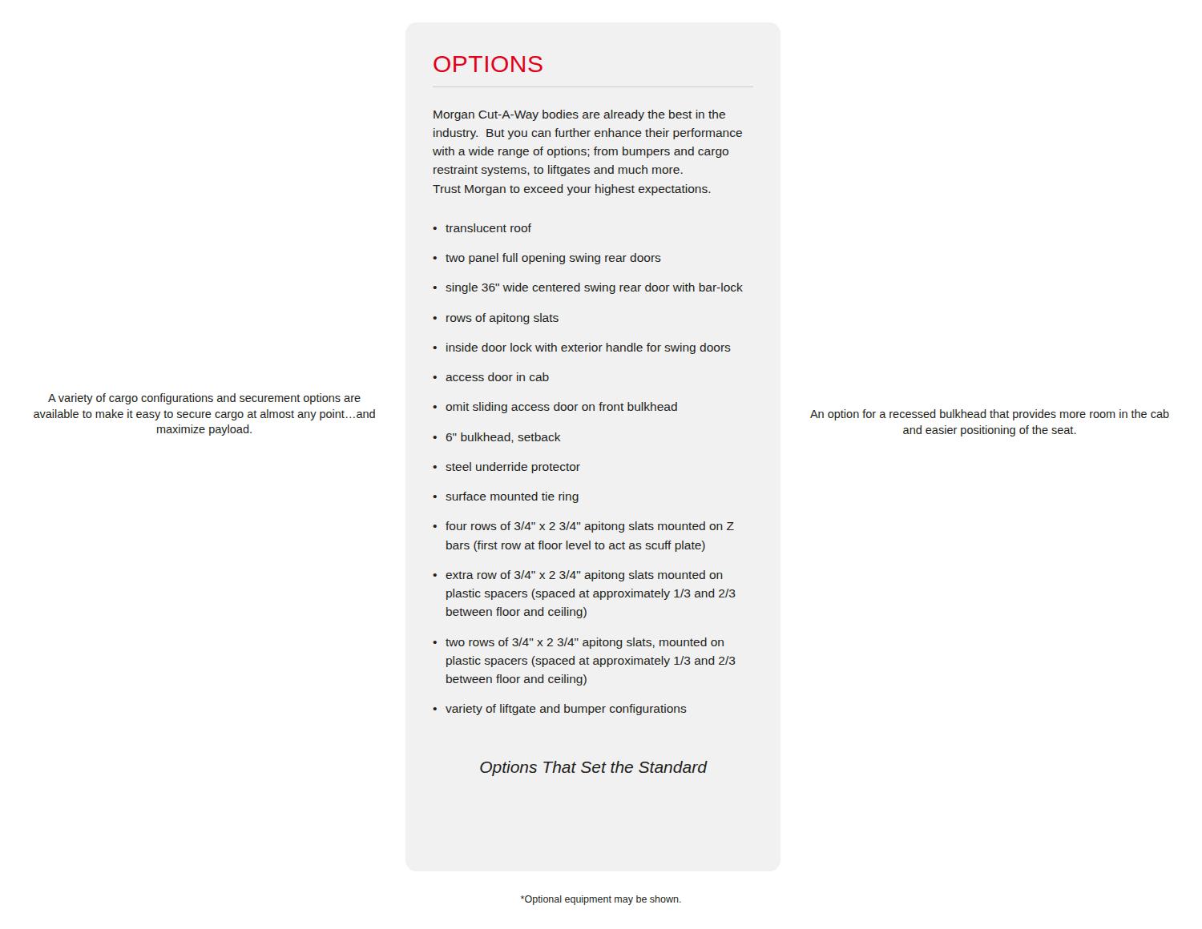A variety of cargo configurations and securement options are available to make it easy to secure cargo at almost any point…and maximize payload.
OPTIONS
Morgan Cut-A-Way bodies are already the best in the industry. But you can further enhance their performance with a wide range of options; from bumpers and cargo restraint systems, to liftgates and much more.
Trust Morgan to exceed your highest expectations.
translucent roof
two panel full opening swing rear doors
single 36" wide centered swing rear door with bar-lock
rows of apitong slats
inside door lock with exterior handle for swing doors
access door in cab
omit sliding access door on front bulkhead
6" bulkhead, setback
steel underride protector
surface mounted tie ring
four rows of 3/4" x 2 3/4" apitong slats mounted on Z bars (first row at floor level to act as scuff plate)
extra row of 3/4" x 2 3/4" apitong slats mounted on plastic spacers (spaced at approximately 1/3 and 2/3 between floor and ceiling)
two rows of 3/4" x 2 3/4" apitong slats, mounted on plastic spacers (spaced at approximately 1/3 and 2/3 between floor and ceiling)
variety of liftgate and bumper configurations
Options That Set the Standard
An option for a recessed bulkhead that provides more room in the cab and easier positioning of the seat.
*Optional equipment may be shown.